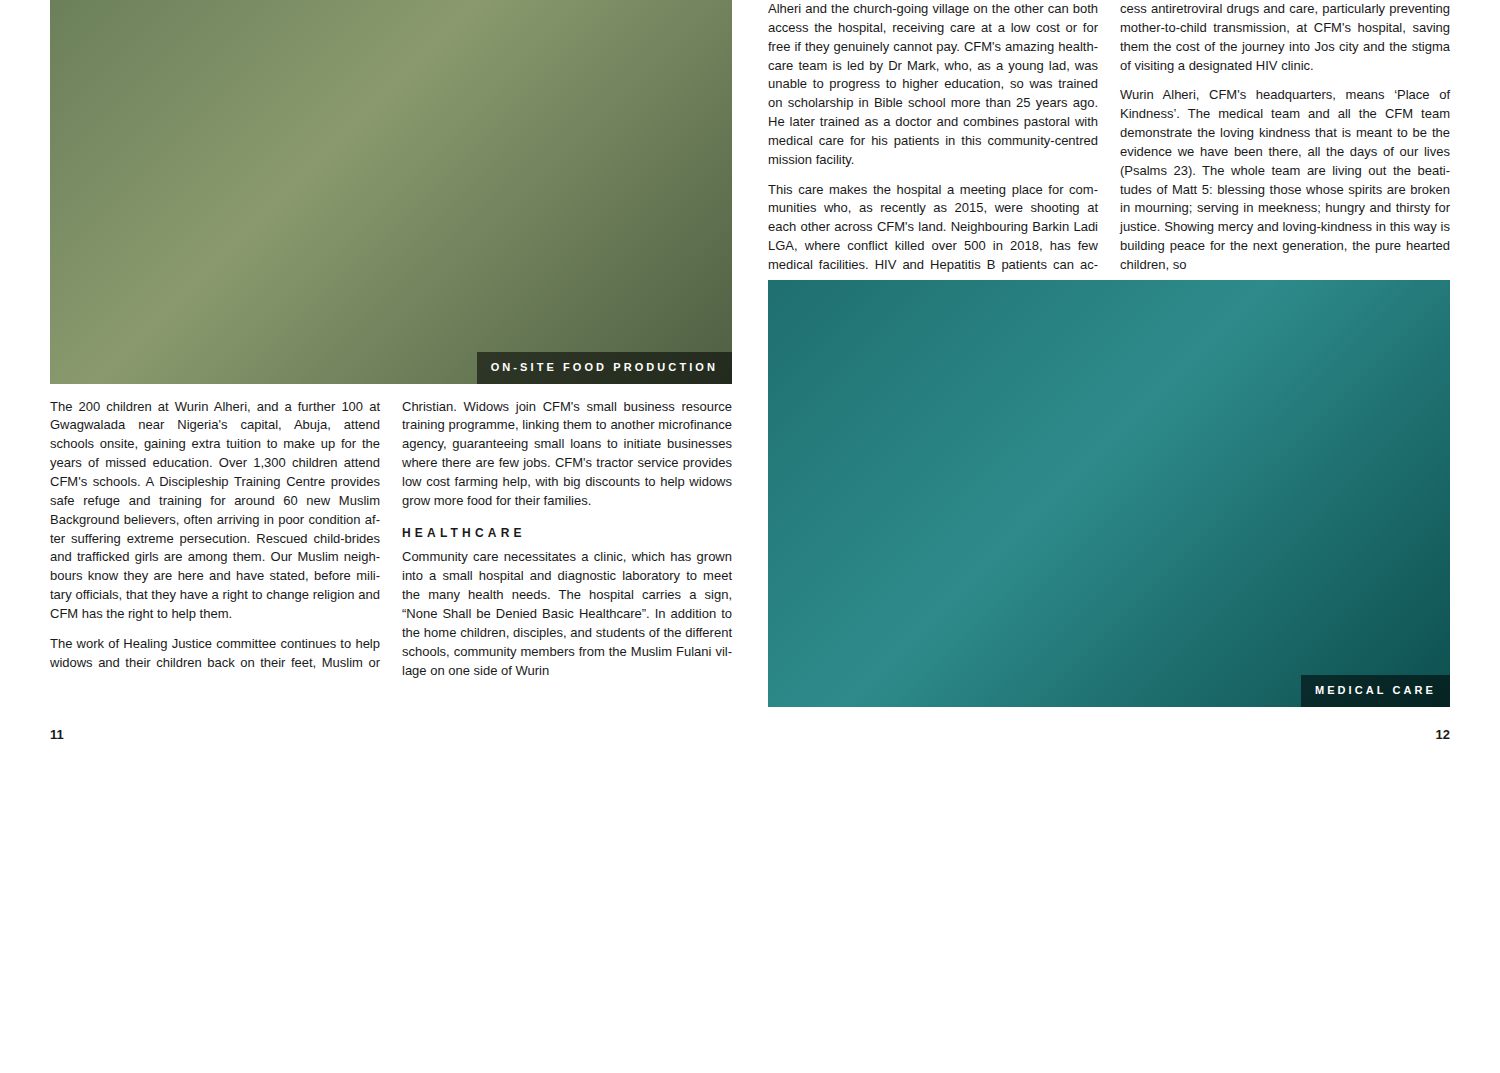On-site food production
The 200 children at Wurin Alheri, and a further 100 at Gwagwalada near Nigeria's capital, Abuja, attend schools onsite, gaining extra tuition to make up for the years of missed education. Over 1,300 children attend CFM's schools. A Discipleship Training Centre provides safe refuge and training for around 60 new Muslim Background believers, often arriving in poor condition after suffering extreme persecution. Rescued child-brides and trafficked girls are among them. Our Muslim neighbours know they are here and have stated, before military officials, that they have a right to change religion and CFM has the right to help them.
The work of Healing Justice committee continues to help widows and their children back on their feet, Muslim or Christian. Widows join CFM's small business resource training programme, linking them to another microfinance agency, guaranteeing small loans to initiate businesses where there are few jobs. CFM's tractor service provides low cost farming help, with big discounts to help widows grow more food for their families.
Healthcare
Community care necessitates a clinic, which has grown into a small hospital and diagnostic laboratory to meet the many health needs. The hospital carries a sign, “None Shall be Denied Basic Healthcare”. In addition to the home children, disciples, and students of the different schools, community members from the Muslim Fulani village on one side of Wurin
11
Alheri and the church-going village on the other can both access the hospital, receiving care at a low cost or for free if they genuinely cannot pay. CFM's amazing healthcare team is led by Dr Mark, who, as a young lad, was unable to progress to higher education, so was trained on scholarship in Bible school more than 25 years ago. He later trained as a doctor and combines pastoral with medical care for his patients in this community-centred mission facility.
This care makes the hospital a meeting place for communities who, as recently as 2015, were shooting at each other across CFM's land. Neighbouring Barkin Ladi LGA, where conflict killed over 500 in 2018, has few medical facilities. HIV and Hepatitis B patients can access antiretroviral drugs and care, particularly preventing mother-to-child transmission, at CFM's hospital, saving them the cost of the journey into Jos city and the stigma of visiting a designated HIV clinic.
Wurin Alheri, CFM's headquarters, means ‘Place of Kindness’. The medical team and all the CFM team demonstrate the loving kindness that is meant to be the evidence we have been there, all the days of our lives (Psalms 23). The whole team are living out the beatitudes of Matt 5: blessing those whose spirits are broken in mourning; serving in meekness; hungry and thirsty for justice. Showing mercy and loving-kindness in this way is building peace for the next generation, the pure hearted children, so
Medical care
12